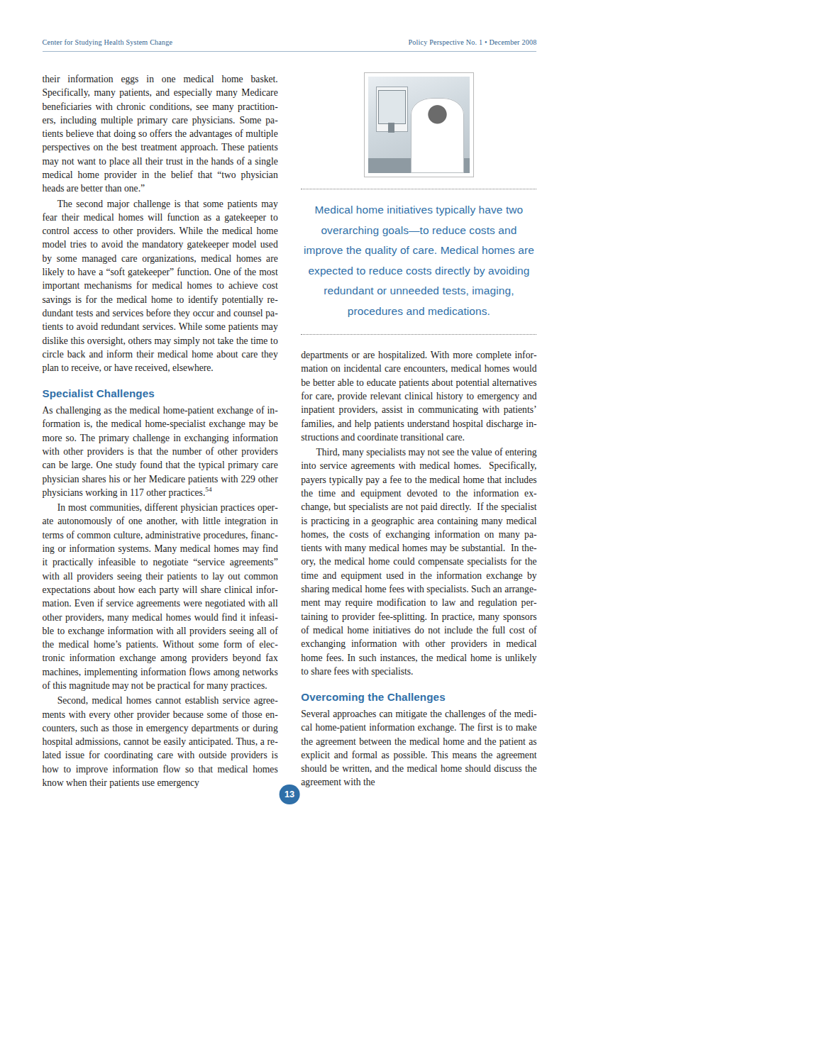Center for Studying Health System Change
Policy Perspective No. 1 • December 2008
their information eggs in one medical home basket. Specifically, many patients, and especially many Medicare beneficiaries with chronic conditions, see many practitioners, including multiple primary care physicians. Some patients believe that doing so offers the advantages of multiple perspectives on the best treatment approach. These patients may not want to place all their trust in the hands of a single medical home provider in the belief that “two physician heads are better than one.”
The second major challenge is that some patients may fear their medical homes will function as a gatekeeper to control access to other providers. While the medical home model tries to avoid the mandatory gatekeeper model used by some managed care organizations, medical homes are likely to have a “soft gatekeeper” function. One of the most important mechanisms for medical homes to achieve cost savings is for the medical home to identify potentially redundant tests and services before they occur and counsel patients to avoid redundant services. While some patients may dislike this oversight, others may simply not take the time to circle back and inform their medical home about care they plan to receive, or have received, elsewhere.
Specialist Challenges
As challenging as the medical home-patient exchange of information is, the medical home-specialist exchange may be more so. The primary challenge in exchanging information with other providers is that the number of other providers can be large. One study found that the typical primary care physician shares his or her Medicare patients with 229 other physicians working in 117 other practices.54
In most communities, different physician practices operate autonomously of one another, with little integration in terms of common culture, administrative procedures, financing or information systems. Many medical homes may find it practically infeasible to negotiate “service agreements” with all providers seeing their patients to lay out common expectations about how each party will share clinical information. Even if service agreements were negotiated with all other providers, many medical homes would find it infeasible to exchange information with all providers seeing all of the medical home’s patients. Without some form of electronic information exchange among providers beyond fax machines, implementing information flows among networks of this magnitude may not be practical for many practices.
Second, medical homes cannot establish service agreements with every other provider because some of those encounters, such as those in emergency departments or during hospital admissions, cannot be easily anticipated. Thus, a related issue for coordinating care with outside providers is how to improve information flow so that medical homes know when their patients use emergency
Medical home initiatives typically have two overarching goals—to reduce costs and improve the quality of care. Medical homes are expected to reduce costs directly by avoiding redundant or unneeded tests, imaging, procedures and medications.
departments or are hospitalized. With more complete information on incidental care encounters, medical homes would be better able to educate patients about potential alternatives for care, provide relevant clinical history to emergency and inpatient providers, assist in communicating with patients’ families, and help patients understand hospital discharge instructions and coordinate transitional care.
Third, many specialists may not see the value of entering into service agreements with medical homes. Specifically, payers typically pay a fee to the medical home that includes the time and equipment devoted to the information exchange, but specialists are not paid directly. If the specialist is practicing in a geographic area containing many medical homes, the costs of exchanging information on many patients with many medical homes may be substantial. In theory, the medical home could compensate specialists for the time and equipment used in the information exchange by sharing medical home fees with specialists. Such an arrangement may require modification to law and regulation pertaining to provider fee-splitting. In practice, many sponsors of medical home initiatives do not include the full cost of exchanging information with other providers in medical home fees. In such instances, the medical home is unlikely to share fees with specialists.
Overcoming the Challenges
Several approaches can mitigate the challenges of the medical home-patient information exchange. The first is to make the agreement between the medical home and the patient as explicit and formal as possible. This means the agreement should be written, and the medical home should discuss the agreement with the
13